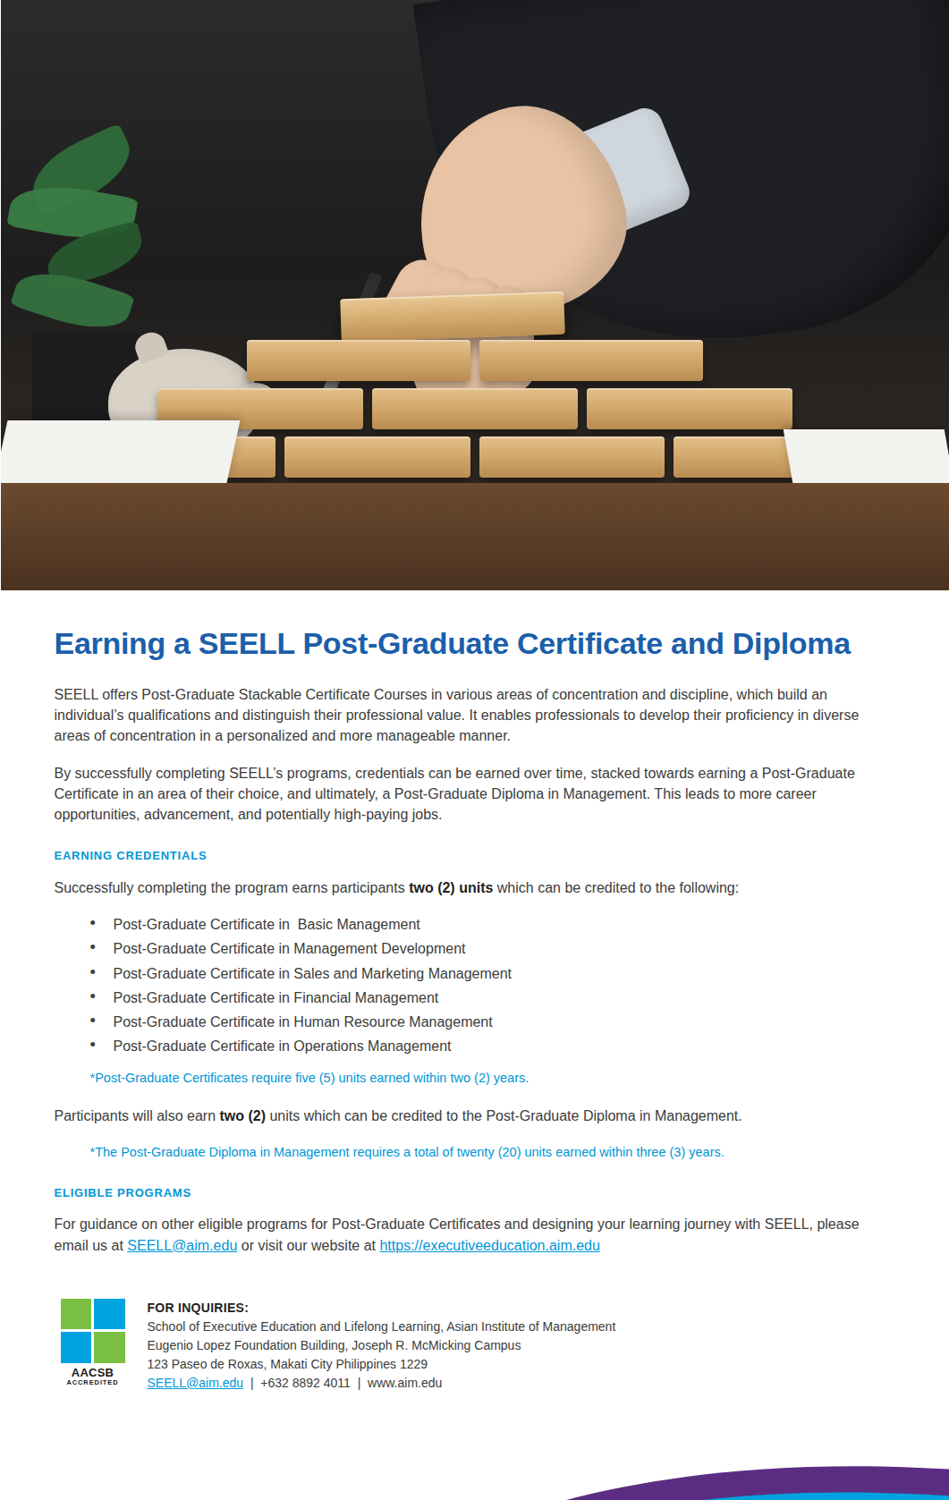Earning a SEELL Post-Graduate Certificate and Diploma
SEELL offers Post-Graduate Stackable Certificate Courses in various areas of concentration and discipline, which build an individual’s qualifications and distinguish their professional value. It enables professionals to develop their proficiency in diverse areas of concentration in a personalized and more manageable manner.
By successfully completing SEELL’s programs, credentials can be earned over time, stacked towards earning a Post-Graduate Certificate in an area of their choice, and ultimately, a Post-Graduate Diploma in Management. This leads to more career opportunities, advancement, and potentially high-paying jobs.
Earning Credentials
Successfully completing the program earns participants two (2) units which can be credited to the following:
Post-Graduate Certificate in Basic Management
Post-Graduate Certificate in Management Development
Post-Graduate Certificate in Sales and Marketing Management
Post-Graduate Certificate in Financial Management
Post-Graduate Certificate in Human Resource Management
Post-Graduate Certificate in Operations Management
*Post-Graduate Certificates require five (5) units earned within two (2) years.
Participants will also earn two (2) units which can be credited to the Post-Graduate Diploma in Management.
*The Post-Graduate Diploma in Management requires a total of twenty (20) units earned within three (3) years.
Eligible Programs
For guidance on other eligible programs for Post-Graduate Certificates and designing your learning journey with SEELL, please email us at SEELL@aim.edu or visit our website at https://executiveeducation.aim.edu
AACSB
ACCREDITED
FOR INQUIRIES:
School of Executive Education and Lifelong Learning, Asian Institute of Management
Eugenio Lopez Foundation Building, Joseph R. McMicking Campus
123 Paseo de Roxas, Makati City Philippines 1229
SEELL@aim.edu | +632 8892 4011 | www.aim.edu